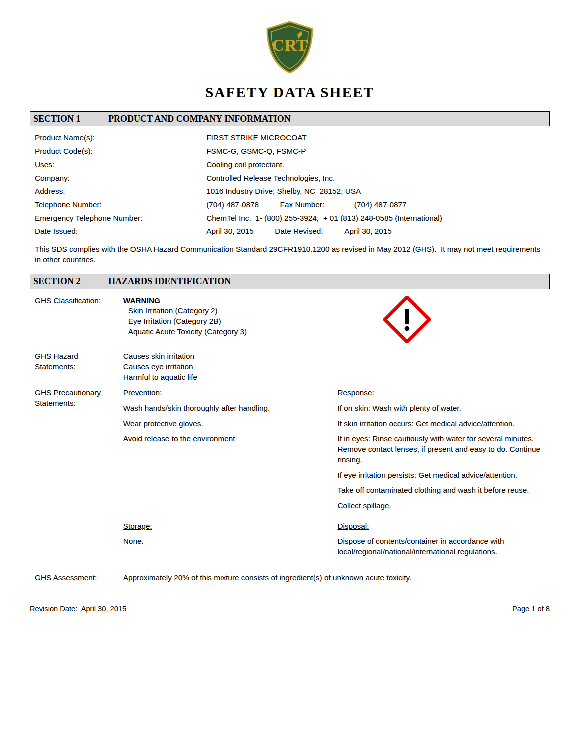CRT
SAFETY DATA SHEET
SECTION 1 PRODUCT AND COMPANY INFORMATION
| Product Name(s): | FIRST STRIKE MICROCOAT |
| Product Code(s): | FSMC-G, GSMC-Q, FSMC-P |
| Uses: | Cooling coil protectant. |
| Company: | Controlled Release Technologies, Inc. |
| Address: | 1016 Industry Drive; Shelby, NC 28152; USA |
| Telephone Number: | (704) 487-0878 Fax Number: (704) 487-0877 |
| Emergency Telephone Number: | ChemTel Inc. 1- (800) 255-3924; + 01 (813) 248-0585 (International) |
| Date Issued: | April 30, 2015 Date Revised: April 30, 2015 |
This SDS complies with the OSHA Hazard Communication Standard 29CFR1910.1200 as revised in May 2012 (GHS). It may not meet requirements in other countries.
SECTION 2 HAZARDS IDENTIFICATION
| GHS Classification: | WARNING Skin Irritation (Category 2) Eye Irritation (Category 2B) Aquatic Acute Toxicity (Category 3) | |
| GHS Hazard Statements: | Causes skin irritation Causes eye irritation Harmful to aquatic life |
| GHS Precautionary Statements: | / Prevention: / Response: / / Wash hands/skin thoroughly after handling. Wear protective gloves. Avoid release to the environment / If on skin: Wash with plenty of water. If skin irritation occurs: Get medical advice/attention. If in eyes: Rinse cautiously with water for several minutes. Remove contact lenses, if present and easy to do. Continue rinsing. If eye irritation persists: Get medical advice/attention. Take off contaminated clothing and wash it before reuse. Collect spillage. / / Storage: / Disposal: / / None. / Dispose of contents/container in accordance with local/regional/national/international regulations. / |
| GHS Assessment: | Approximately 20% of this mixture consists of ingredient(s) of unknown acute toxicity. |
Revision Date: April 30, 2015 Page 1 of 8